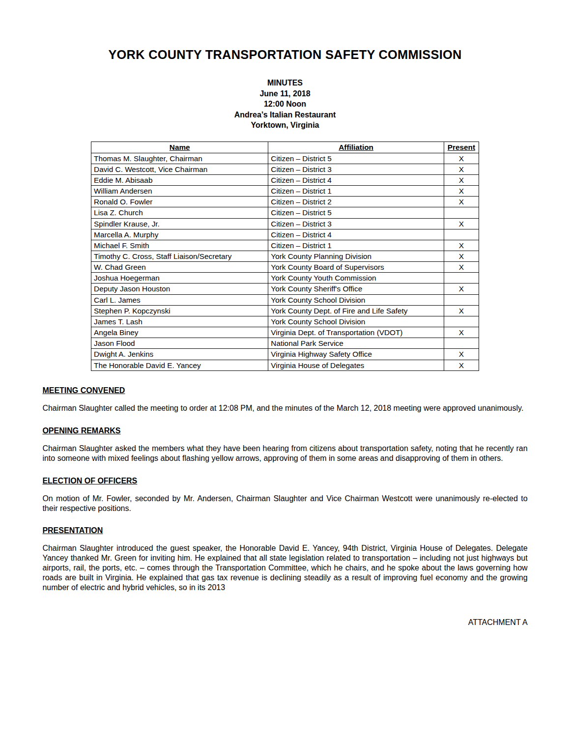YORK COUNTY TRANSPORTATION SAFETY COMMISSION
MINUTES
June 11, 2018
12:00 Noon
Andrea’s Italian Restaurant
Yorktown, Virginia
| Name | Affiliation | Present |
| --- | --- | --- |
| Thomas M. Slaughter, Chairman | Citizen – District 5 | X |
| David C. Westcott, Vice Chairman | Citizen – District 3 | X |
| Eddie M. Abisaab | Citizen – District 4 | X |
| William Andersen | Citizen – District 1 | X |
| Ronald O. Fowler | Citizen – District 2 | X |
| Lisa Z. Church | Citizen – District 5 | |
| Spindler Krause, Jr. | Citizen – District 3 | X |
| Marcella A. Murphy | Citizen – District 4 | |
| Michael F. Smith | Citizen – District 1 | X |
| Timothy C. Cross, Staff Liaison/Secretary | York County Planning Division | X |
| W. Chad Green | York County Board of Supervisors | X |
| Joshua Hoegerman | York County Youth Commission | |
| Deputy Jason Houston | York County Sheriff's Office | X |
| Carl L. James | York County School Division | |
| Stephen P. Kopczynski | York County Dept. of Fire and Life Safety | X |
| James T. Lash | York County School Division | |
| Angela Biney | Virginia Dept. of Transportation (VDOT) | X |
| Jason Flood | National Park Service | |
| Dwight A. Jenkins | Virginia Highway Safety Office | X |
| The Honorable David E. Yancey | Virginia House of Delegates | X |
MEETING CONVENED
Chairman Slaughter called the meeting to order at 12:08 PM, and the minutes of the March 12, 2018 meeting were approved unanimously.
OPENING REMARKS
Chairman Slaughter asked the members what they have been hearing from citizens about transportation safety, noting that he recently ran into someone with mixed feelings about flashing yellow arrows, approving of them in some areas and disapproving of them in others.
ELECTION OF OFFICERS
On motion of Mr. Fowler, seconded by Mr. Andersen, Chairman Slaughter and Vice Chairman Westcott were unanimously re-elected to their respective positions.
PRESENTATION
Chairman Slaughter introduced the guest speaker, the Honorable David E. Yancey, 94th District, Virginia House of Delegates. Delegate Yancey thanked Mr. Green for inviting him. He explained that all state legislation related to transportation – including not just highways but airports, rail, the ports, etc. – comes through the Transportation Committee, which he chairs, and he spoke about the laws governing how roads are built in Virginia. He explained that gas tax revenue is declining steadily as a result of improving fuel economy and the growing number of electric and hybrid vehicles, so in its 2013
ATTACHMENT A